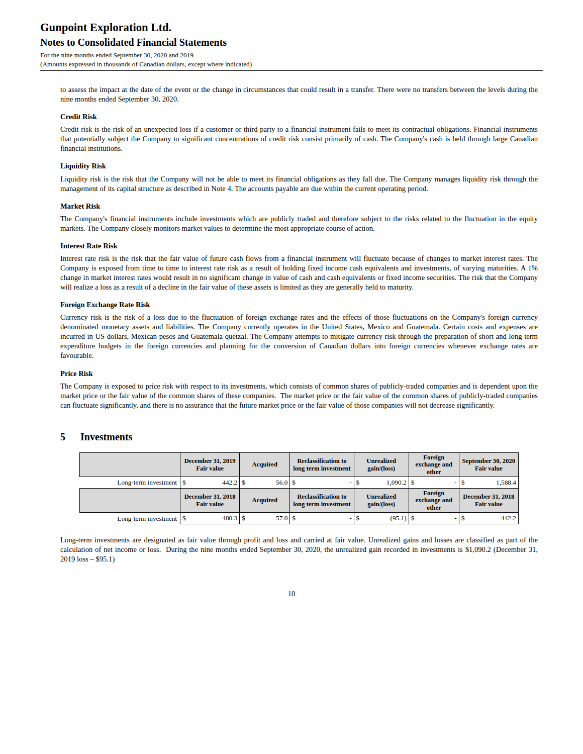Gunpoint Exploration Ltd.
Notes to Consolidated Financial Statements
For the nine months ended September 30, 2020 and 2019
(Amounts expressed in thousands of Canadian dollars, except where indicated)
to assess the impact at the date of the event or the change in circumstances that could result in a transfer. There were no transfers between the levels during the nine months ended September 30, 2020.
Credit Risk
Credit risk is the risk of an unexpected loss if a customer or third party to a financial instrument fails to meet its contractual obligations. Financial instruments that potentially subject the Company to significant concentrations of credit risk consist primarily of cash. The Company's cash is held through large Canadian financial institutions.
Liquidity Risk
Liquidity risk is the risk that the Company will not be able to meet its financial obligations as they fall due. The Company manages liquidity risk through the management of its capital structure as described in Note 4. The accounts payable are due within the current operating period.
Market Risk
The Company's financial instruments include investments which are publicly traded and therefore subject to the risks related to the fluctuation in the equity markets. The Company closely monitors market values to determine the most appropriate course of action.
Interest Rate Risk
Interest rate risk is the risk that the fair value of future cash flows from a financial instrument will fluctuate because of changes to market interest rates. The Company is exposed from time to time to interest rate risk as a result of holding fixed income cash equivalents and investments, of varying maturities. A 1% change in market interest rates would result in no significant change in value of cash and cash equivalents or fixed income securities. The risk that the Company will realize a loss as a result of a decline in the fair value of these assets is limited as they are generally held to maturity.
Foreign Exchange Rate Risk
Currency risk is the risk of a loss due to the fluctuation of foreign exchange rates and the effects of those fluctuations on the Company's foreign currency denominated monetary assets and liabilities. The Company currently operates in the United States, Mexico and Guatemala. Certain costs and expenses are incurred in US dollars, Mexican pesos and Guatemala quetzal. The Company attempts to mitigate currency risk through the preparation of short and long term expenditure budgets in the foreign currencies and planning for the conversion of Canadian dollars into foreign currencies whenever exchange rates are favourable.
Price Risk
The Company is exposed to price risk with respect to its investments, which consists of common shares of publicly-traded companies and is dependent upon the market price or the fair value of the common shares of these companies. The market price or the fair value of the common shares of publicly-traded companies can fluctuate significantly, and there is no assurance that the future market price or the fair value of those companies will not decrease significantly.
5 Investments
| | December 31, 2019 Fair value | Acquired | Reclassification to long term investment | Unrealized gain/(loss) | Foreign exchange and other | September 30, 2020 Fair value |
| --- | --- | --- | --- | --- | --- | --- |
| Long-term investment | / $ / 442.2 / | / $ / 56.0 / | / $ / - / | / $ / 1,090.2 / | / $ / - / | / $ / 1,588.4 / |
| | December 31, 2018 Fair value | Acquired | Reclassification to long term investment | Unrealized gain/(loss) | Foreign exchange and other | December 31, 2018 Fair value |
| Long-term investment | / $ / 480.3 / | / $ / 57.0 / | / $ / - / | / $ / (95.1) / | / $ / - / | / $ / 442.2 / |
Long-term investments are designated as fair value through profit and loss and carried at fair value. Unrealized gains and losses are classified as part of the calculation of net income or loss. During the nine months ended September 30, 2020, the unrealized gain recorded in investments is $1,090.2 (December 31, 2019 loss – $95.1)
10